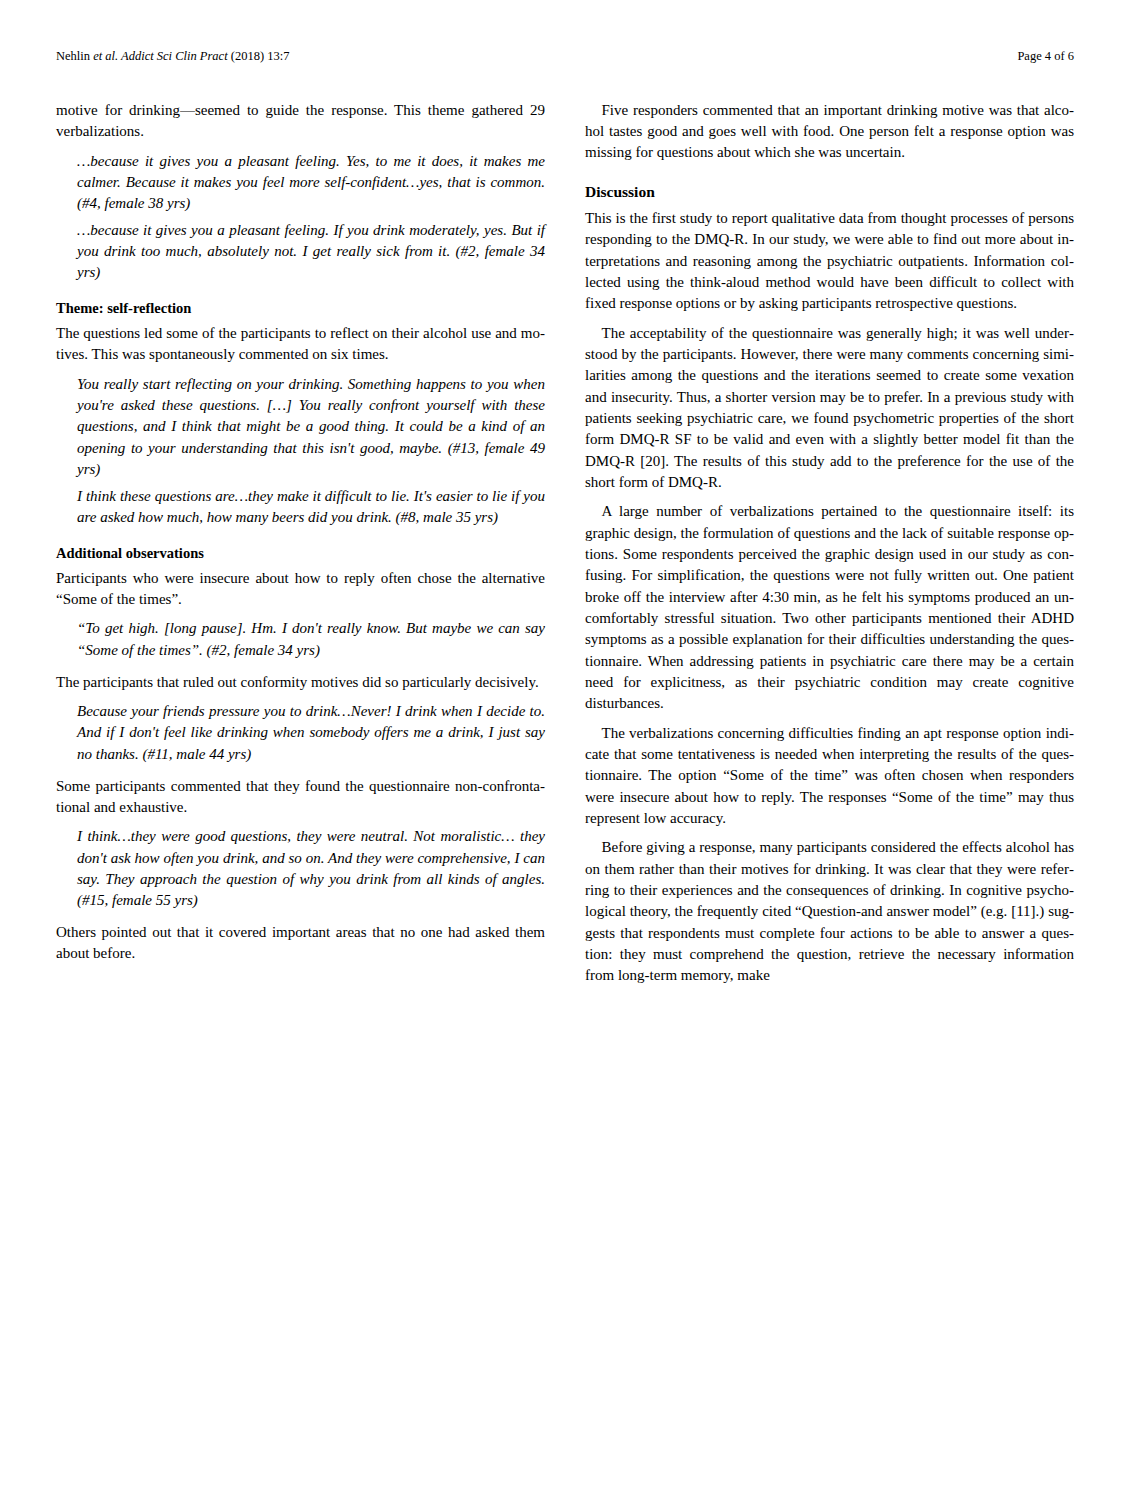Nehlin et al. Addict Sci Clin Pract (2018) 13:7
Page 4 of 6
motive for drinking—seemed to guide the response. This theme gathered 29 verbalizations.
…because it gives you a pleasant feeling. Yes, to me it does, it makes me calmer. Because it makes you feel more self-confident…yes, that is common. (#4, female 38 yrs)
…because it gives you a pleasant feeling. If you drink moderately, yes. But if you drink too much, absolutely not. I get really sick from it. (#2, female 34 yrs)
Theme: self-reflection
The questions led some of the participants to reflect on their alcohol use and motives. This was spontaneously commented on six times.
You really start reflecting on your drinking. Something happens to you when you're asked these questions. […] You really confront yourself with these questions, and I think that might be a good thing. It could be a kind of an opening to your understanding that this isn't good, maybe. (#13, female 49 yrs)
I think these questions are…they make it difficult to lie. It's easier to lie if you are asked how much, how many beers did you drink. (#8, male 35 yrs)
Additional observations
Participants who were insecure about how to reply often chose the alternative “Some of the times”.
“To get high. [long pause]. Hm. I don't really know. But maybe we can say “Some of the times”. (#2, female 34 yrs)
The participants that ruled out conformity motives did so particularly decisively.
Because your friends pressure you to drink…Never! I drink when I decide to. And if I don't feel like drinking when somebody offers me a drink, I just say no thanks. (#11, male 44 yrs)
Some participants commented that they found the questionnaire non-confrontational and exhaustive.
I think…they were good questions, they were neutral. Not moralistic… they don't ask how often you drink, and so on. And they were comprehensive, I can say. They approach the question of why you drink from all kinds of angles. (#15, female 55 yrs)
Others pointed out that it covered important areas that no one had asked them about before.
Five responders commented that an important drinking motive was that alcohol tastes good and goes well with food. One person felt a response option was missing for questions about which she was uncertain.
Discussion
This is the first study to report qualitative data from thought processes of persons responding to the DMQ-R. In our study, we were able to find out more about interpretations and reasoning among the psychiatric outpatients. Information collected using the think-aloud method would have been difficult to collect with fixed response options or by asking participants retrospective questions.
The acceptability of the questionnaire was generally high; it was well understood by the participants. However, there were many comments concerning similarities among the questions and the iterations seemed to create some vexation and insecurity. Thus, a shorter version may be to prefer. In a previous study with patients seeking psychiatric care, we found psychometric properties of the short form DMQ-R SF to be valid and even with a slightly better model fit than the DMQ-R [20]. The results of this study add to the preference for the use of the short form of DMQ-R.
A large number of verbalizations pertained to the questionnaire itself: its graphic design, the formulation of questions and the lack of suitable response options. Some respondents perceived the graphic design used in our study as confusing. For simplification, the questions were not fully written out. One patient broke off the interview after 4:30 min, as he felt his symptoms produced an uncomfortably stressful situation. Two other participants mentioned their ADHD symptoms as a possible explanation for their difficulties understanding the questionnaire. When addressing patients in psychiatric care there may be a certain need for explicitness, as their psychiatric condition may create cognitive disturbances.
The verbalizations concerning difficulties finding an apt response option indicate that some tentativeness is needed when interpreting the results of the questionnaire. The option “Some of the time” was often chosen when responders were insecure about how to reply. The responses “Some of the time” may thus represent low accuracy.
Before giving a response, many participants considered the effects alcohol has on them rather than their motives for drinking. It was clear that they were referring to their experiences and the consequences of drinking. In cognitive psychological theory, the frequently cited “Question-and answer model” (e.g. [11].) suggests that respondents must complete four actions to be able to answer a question: they must comprehend the question, retrieve the necessary information from long-term memory, make